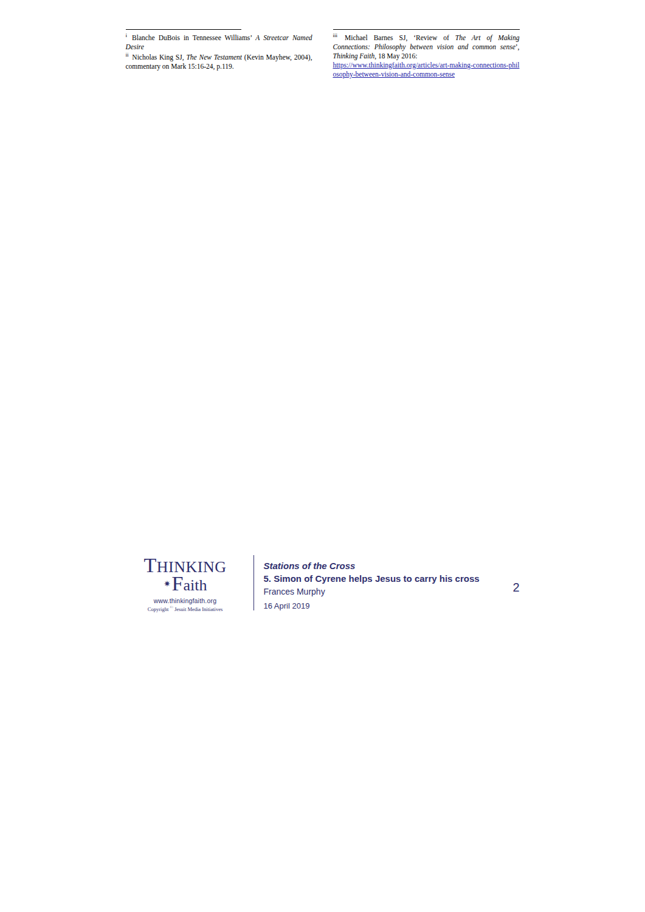i Blanche DuBois in Tennessee Williams’ A Streetcar Named Desire
ii Nicholas King SJ, The New Testament (Kevin Mayhew, 2004), commentary on Mark 15:16-24, p.119.
iii Michael Barnes SJ, ‘Review of The Art of Making Connections: Philosophy between vision and common sense’, Thinking Faith, 18 May 2016:
https://www.thinkingfaith.org/articles/art-making-connections-philosophy-between-vision-and-common-sense
THINKING
✷Faith
www.thinkingfaith.org
Copyright © Jesuit Media Initiatives
Stations of the Cross
5. Simon of Cyrene helps Jesus to carry his cross
Frances Murphy
16 April 2019
2